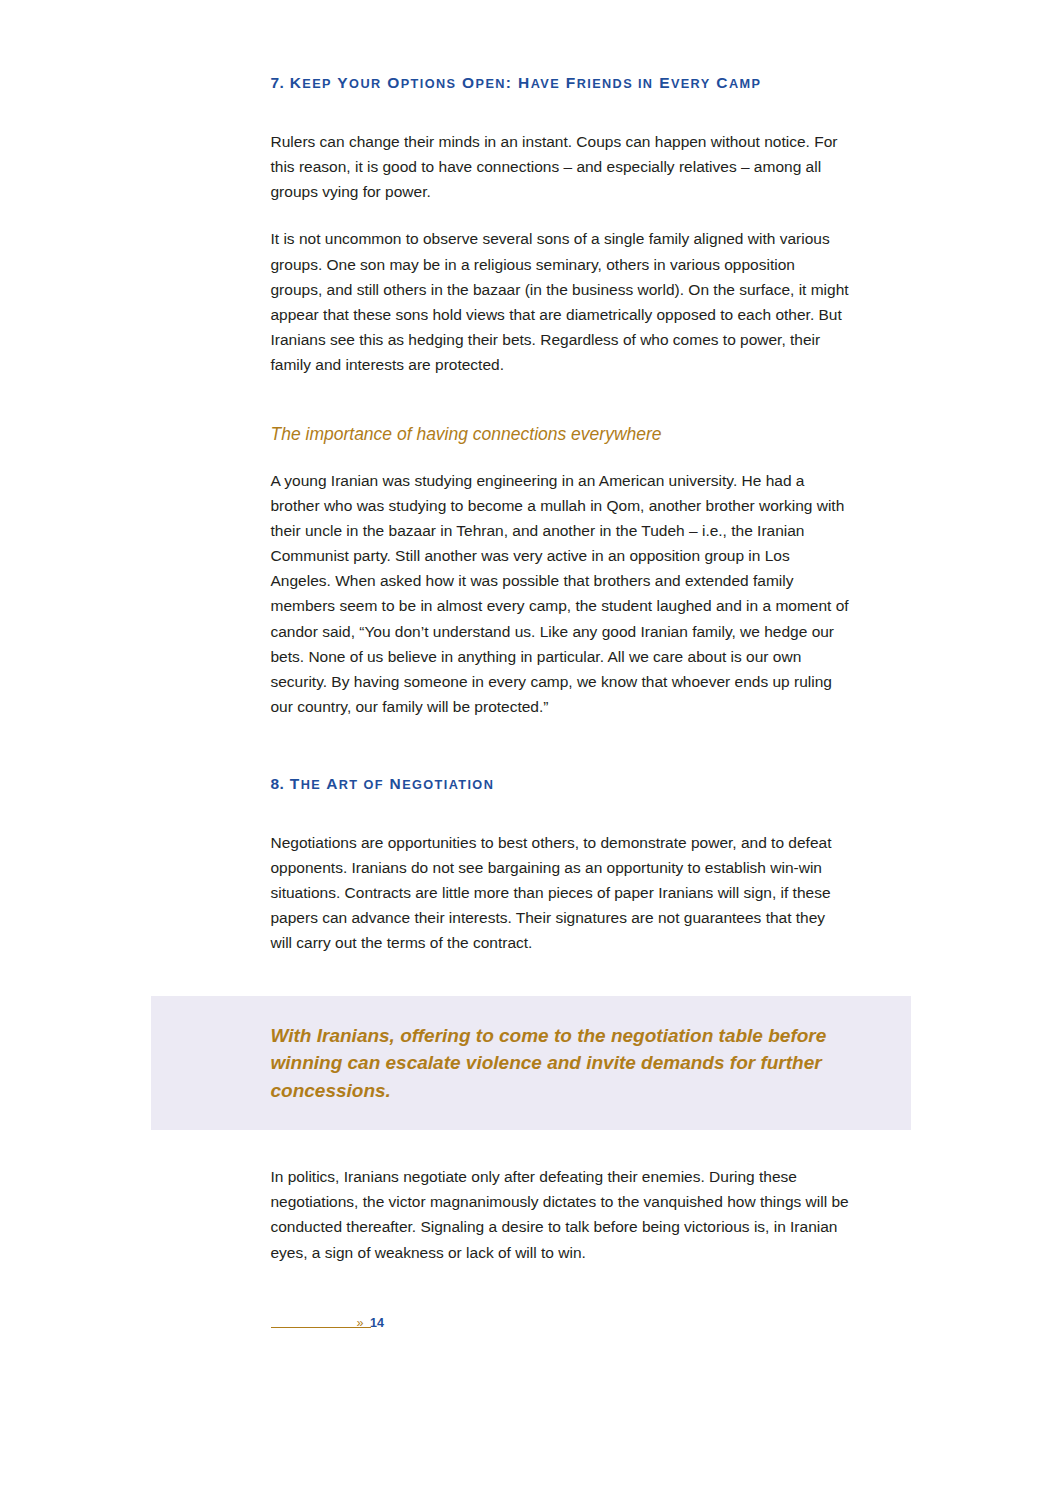7. KEEP YOUR OPTIONS OPEN: HAVE FRIENDS IN EVERY CAMP
Rulers can change their minds in an instant. Coups can happen without notice. For this reason, it is good to have connections – and especially relatives – among all groups vying for power.
It is not uncommon to observe several sons of a single family aligned with various groups. One son may be in a religious seminary, others in various opposition groups, and still others in the bazaar (in the business world). On the surface, it might appear that these sons hold views that are diametrically opposed to each other. But Iranians see this as hedging their bets. Regardless of who comes to power, their family and interests are protected.
The importance of having connections everywhere
A young Iranian was studying engineering in an American university. He had a brother who was studying to become a mullah in Qom, another brother working with their uncle in the bazaar in Tehran, and another in the Tudeh – i.e., the Iranian Communist party. Still another was very active in an opposition group in Los Angeles. When asked how it was possible that brothers and extended family members seem to be in almost every camp, the student laughed and in a moment of candor said, “You don’t understand us. Like any good Iranian family, we hedge our bets. None of us believe in anything in particular. All we care about is our own security. By having someone in every camp, we know that whoever ends up ruling our country, our family will be protected.”
8. THE ART OF NEGOTIATION
Negotiations are opportunities to best others, to demonstrate power, and to defeat opponents. Iranians do not see bargaining as an opportunity to establish win-win situations. Contracts are little more than pieces of paper Iranians will sign, if these papers can advance their interests. Their signatures are not guarantees that they will carry out the terms of the contract.
With Iranians, offering to come to the negotiation table before winning can escalate violence and invite demands for further concessions.
In politics, Iranians negotiate only after defeating their enemies. During these negotiations, the victor magnanimously dictates to the vanquished how things will be conducted thereafter. Signaling a desire to talk before being victorious is, in Iranian eyes, a sign of weakness or lack of will to win.
» 14